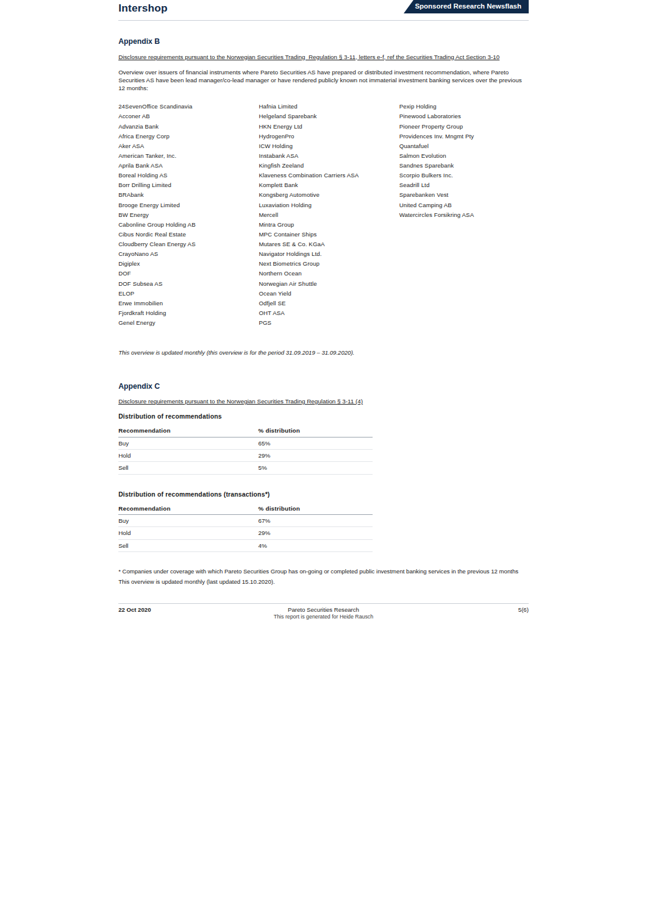Intershop
Sponsored Research Newsflash
Appendix B
Disclosure requirements pursuant to the Norwegian Securities Trading Regulation § 3-11, letters e-f, ref the Securities Trading Act Section 3-10
Overview over issuers of financial instruments where Pareto Securities AS have prepared or distributed investment recommendation, where Pareto Securities AS have been lead manager/co-lead manager or have rendered publicly known not immaterial investment banking services over the previous 12 months:
24SevenOffice Scandinavia
Hafnia Limited
Pexip Holding
Acconer AB
Helgeland Sparebank
Pinewood Laboratories
Advanzia Bank
HKN Energy Ltd
Pioneer Property Group
Africa Energy Corp
HydrogenPro
Providences Inv. Mngmt Pty
Aker ASA
ICW Holding
Quantafuel
American Tanker, Inc.
Instabank ASA
Salmon Evolution
Aprila Bank ASA
Kingfish Zeeland
Sandnes Sparebank
Boreal Holding AS
Klaveness Combination Carriers ASA
Scorpio Bulkers Inc.
Borr Drilling Limited
Komplett Bank
Seadrill Ltd
BRAbank
Kongsberg Automotive
Sparebanken Vest
Brooge Energy Limited
Luxaviation Holding
United Camping AB
BW Energy
Mercell
Watercircles Forsikring ASA
Cabonline Group Holding AB
Mintra Group
Cibus Nordic Real Estate
MPC Container Ships
Cloudberry Clean Energy AS
Mutares SE & Co. KGaA
CrayoNano AS
Navigator Holdings Ltd.
Digiplex
Next Biometrics Group
DOF
Northern Ocean
DOF Subsea AS
Norwegian Air Shuttle
ELOP
Ocean Yield
Erwe Immobilien
Odfjell SE
Fjordkraft Holding
OHT ASA
Genel Energy
PGS
This overview is updated monthly (this overview is for the period 31.09.2019 – 31.09.2020).
Appendix C
Disclosure requirements pursuant to the Norwegian Securities Trading Regulation § 3-11 (4)
Distribution of recommendations
| Recommendation | % distribution |
| --- | --- |
| Buy | 65% |
| Hold | 29% |
| Sell | 5% |
Distribution of recommendations (transactions*)
| Recommendation | % distribution |
| --- | --- |
| Buy | 67% |
| Hold | 29% |
| Sell | 4% |
* Companies under coverage with which Pareto Securities Group has on-going or completed public investment banking services in the previous 12 months
This overview is updated monthly (last updated 15.10.2020).
22 Oct 2020
Pareto Securities Research
This report is generated for Heide Rausch
5(6)